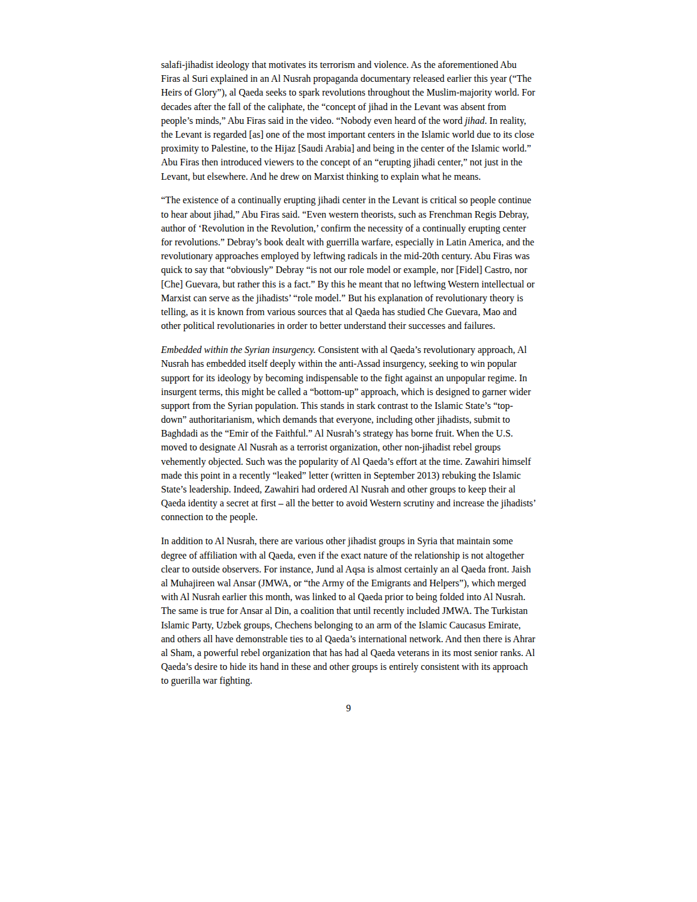salafi-jihadist ideology that motivates its terrorism and violence. As the aforementioned Abu Firas al Suri explained in an Al Nusrah propaganda documentary released earlier this year (“The Heirs of Glory”), al Qaeda seeks to spark revolutions throughout the Muslim-majority world. For decades after the fall of the caliphate, the “concept of jihad in the Levant was absent from people’s minds,” Abu Firas said in the video. “Nobody even heard of the word jihad. In reality, the Levant is regarded [as] one of the most important centers in the Islamic world due to its close proximity to Palestine, to the Hijaz [Saudi Arabia] and being in the center of the Islamic world.” Abu Firas then introduced viewers to the concept of an “erupting jihadi center,” not just in the Levant, but elsewhere. And he drew on Marxist thinking to explain what he means.
“The existence of a continually erupting jihadi center in the Levant is critical so people continue to hear about jihad,” Abu Firas said. “Even western theorists, such as Frenchman Regis Debray, author of ‘Revolution in the Revolution,’ confirm the necessity of a continually erupting center for revolutions.” Debray’s book dealt with guerrilla warfare, especially in Latin America, and the revolutionary approaches employed by leftwing radicals in the mid-20th century. Abu Firas was quick to say that “obviously” Debray “is not our role model or example, nor [Fidel] Castro, nor [Che] Guevara, but rather this is a fact.” By this he meant that no leftwing Western intellectual or Marxist can serve as the jihadists’ “role model.” But his explanation of revolutionary theory is telling, as it is known from various sources that al Qaeda has studied Che Guevara, Mao and other political revolutionaries in order to better understand their successes and failures.
Embedded within the Syrian insurgency. Consistent with al Qaeda’s revolutionary approach, Al Nusrah has embedded itself deeply within the anti-Assad insurgency, seeking to win popular support for its ideology by becoming indispensable to the fight against an unpopular regime. In insurgent terms, this might be called a “bottom-up” approach, which is designed to garner wider support from the Syrian population. This stands in stark contrast to the Islamic State’s “top-down” authoritarianism, which demands that everyone, including other jihadists, submit to Baghdadi as the “Emir of the Faithful.” Al Nusrah’s strategy has borne fruit. When the U.S. moved to designate Al Nusrah as a terrorist organization, other non-jihadist rebel groups vehemently objected. Such was the popularity of Al Qaeda’s effort at the time. Zawahiri himself made this point in a recently “leaked” letter (written in September 2013) rebuking the Islamic State’s leadership. Indeed, Zawahiri had ordered Al Nusrah and other groups to keep their al Qaeda identity a secret at first – all the better to avoid Western scrutiny and increase the jihadists’ connection to the people.
In addition to Al Nusrah, there are various other jihadist groups in Syria that maintain some degree of affiliation with al Qaeda, even if the exact nature of the relationship is not altogether clear to outside observers. For instance, Jund al Aqsa is almost certainly an al Qaeda front. Jaish al Muhajireen wal Ansar (JMWA, or “the Army of the Emigrants and Helpers”), which merged with Al Nusrah earlier this month, was linked to al Qaeda prior to being folded into Al Nusrah. The same is true for Ansar al Din, a coalition that until recently included JMWA. The Turkistan Islamic Party, Uzbek groups, Chechens belonging to an arm of the Islamic Caucasus Emirate, and others all have demonstrable ties to al Qaeda’s international network. And then there is Ahrar al Sham, a powerful rebel organization that has had al Qaeda veterans in its most senior ranks. Al Qaeda’s desire to hide its hand in these and other groups is entirely consistent with its approach to guerilla war fighting.
9